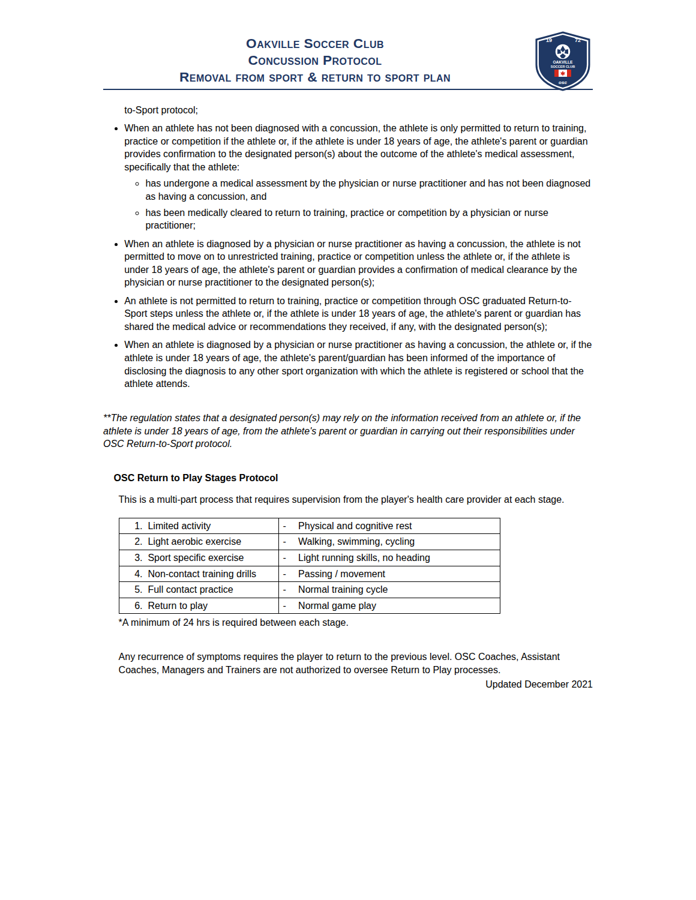Oakville Soccer Club Concussion Protocol Removal from sport & return to sport plan
19 72 OAKVILLE SOCCER CLUB osc
to-Sport protocol;
When an athlete has not been diagnosed with a concussion, the athlete is only permitted to return to training, practice or competition if the athlete or, if the athlete is under 18 years of age, the athlete's parent or guardian provides confirmation to the designated person(s) about the outcome of the athlete's medical assessment, specifically that the athlete:
has undergone a medical assessment by the physician or nurse practitioner and has not been diagnosed as having a concussion, and
has been medically cleared to return to training, practice or competition by a physician or nurse practitioner;
When an athlete is diagnosed by a physician or nurse practitioner as having a concussion, the athlete is not permitted to move on to unrestricted training, practice or competition unless the athlete or, if the athlete is under 18 years of age, the athlete's parent or guardian provides a confirmation of medical clearance by the physician or nurse practitioner to the designated person(s);
An athlete is not permitted to return to training, practice or competition through OSC graduated Return-to-Sport steps unless the athlete or, if the athlete is under 18 years of age, the athlete's parent or guardian has shared the medical advice or recommendations they received, if any, with the designated person(s);
When an athlete is diagnosed by a physician or nurse practitioner as having a concussion, the athlete or, if the athlete is under 18 years of age, the athlete's parent/guardian has been informed of the importance of disclosing the diagnosis to any other sport organization with which the athlete is registered or school that the athlete attends.
**The regulation states that a designated person(s) may rely on the information received from an athlete or, if the athlete is under 18 years of age, from the athlete's parent or guardian in carrying out their responsibilities under OSC Return-to-Sport protocol.
OSC Return to Play Stages Protocol
This is a multi-part process that requires supervision from the player's health care provider at each stage.
| 1. Limited activity | - Physical and cognitive rest |
| 2. Light aerobic exercise | - Walking, swimming, cycling |
| 3. Sport specific exercise | - Light running skills, no heading |
| 4. Non-contact training drills | - Passing / movement |
| 5. Full contact practice | - Normal training cycle |
| 6. Return to play | - Normal game play |
*A minimum of 24 hrs is required between each stage.
Any recurrence of symptoms requires the player to return to the previous level. OSC Coaches, Assistant Coaches, Managers and Trainers are not authorized to oversee Return to Play processes.
Updated December 2021